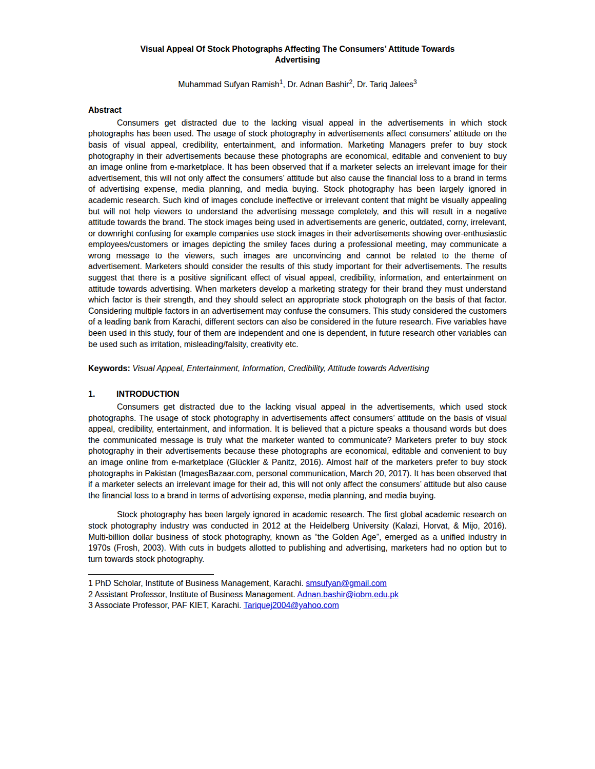Visual Appeal Of Stock Photographs Affecting The Consumers’ Attitude Towards
Advertising
Muhammad Sufyan Ramish1, Dr. Adnan Bashir2, Dr. Tariq Jalees3
Abstract
Consumers get distracted due to the lacking visual appeal in the advertisements in which stock photographs has been used. The usage of stock photography in advertisements affect consumers’ attitude on the basis of visual appeal, credibility, entertainment, and information. Marketing Managers prefer to buy stock photography in their advertisements because these photographs are economical, editable and convenient to buy an image online from e-marketplace. It has been observed that if a marketer selects an irrelevant image for their advertisement, this will not only affect the consumers’ attitude but also cause the financial loss to a brand in terms of advertising expense, media planning, and media buying. Stock photography has been largely ignored in academic research. Such kind of images conclude ineffective or irrelevant content that might be visually appealing but will not help viewers to understand the advertising message completely, and this will result in a negative attitude towards the brand. The stock images being used in advertisements are generic, outdated, corny, irrelevant, or downright confusing for example companies use stock images in their advertisements showing over-enthusiastic employees/customers or images depicting the smiley faces during a professional meeting, may communicate a wrong message to the viewers, such images are unconvincing and cannot be related to the theme of advertisement. Marketers should consider the results of this study important for their advertisements. The results suggest that there is a positive significant effect of visual appeal, credibility, information, and entertainment on attitude towards advertising. When marketers develop a marketing strategy for their brand they must understand which factor is their strength, and they should select an appropriate stock photograph on the basis of that factor. Considering multiple factors in an advertisement may confuse the consumers. This study considered the customers of a leading bank from Karachi, different sectors can also be considered in the future research. Five variables have been used in this study, four of them are independent and one is dependent, in future research other variables can be used such as irritation, misleading/falsity, creativity etc.
Keywords: Visual Appeal, Entertainment, Information, Credibility, Attitude towards Advertising
1. INTRODUCTION
Consumers get distracted due to the lacking visual appeal in the advertisements, which used stock photographs. The usage of stock photography in advertisements affect consumers’ attitude on the basis of visual appeal, credibility, entertainment, and information. It is believed that a picture speaks a thousand words but does the communicated message is truly what the marketer wanted to communicate? Marketers prefer to buy stock photography in their advertisements because these photographs are economical, editable and convenient to buy an image online from e-marketplace (Glückler & Panitz, 2016). Almost half of the marketers prefer to buy stock photographs in Pakistan (ImagesBazaar.com, personal communication, March 20, 2017). It has been observed that if a marketer selects an irrelevant image for their ad, this will not only affect the consumers’ attitude but also cause the financial loss to a brand in terms of advertising expense, media planning, and media buying.
Stock photography has been largely ignored in academic research. The first global academic research on stock photography industry was conducted in 2012 at the Heidelberg University (Kalazi, Horvat, & Mijo, 2016). Multi-billion dollar business of stock photography, known as “the Golden Age”, emerged as a unified industry in 1970s (Frosh, 2003). With cuts in budgets allotted to publishing and advertising, marketers had no option but to turn towards stock photography.
1 PhD Scholar, Institute of Business Management, Karachi. smsufyan@gmail.com
2 Assistant Professor, Institute of Business Management. Adnan.bashir@iobm.edu.pk
3 Associate Professor, PAF KIET, Karachi. Tariquej2004@yahoo.com